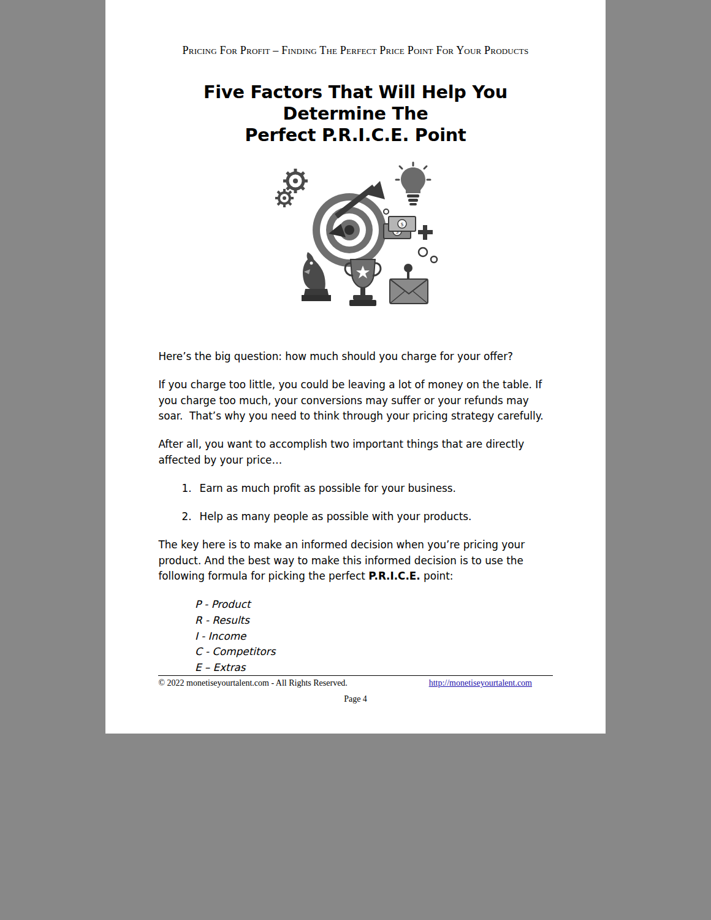Pricing For Profit – Finding The Perfect Price Point For Your Products
Five Factors That Will Help You Determine The
Perfect P.R.I.C.E. Point
$ $
Here’s the big question: how much should you charge for your offer?
If you charge too little, you could be leaving a lot of money on the table. If you charge too much, your conversions may suffer or your refunds may soar. That’s why you need to think through your pricing strategy carefully.
After all, you want to accomplish two important things that are directly affected by your price…
Earn as much profit as possible for your business.
Help as many people as possible with your products.
The key here is to make an informed decision when you’re pricing your product. And the best way to make this informed decision is to use the following formula for picking the perfect P.R.I.C.E. point:
P - Product
R - Results
I - Income
C - Competitors
E – Extras
© 2022 monetiseyourtalent.com - All Rights Reserved.
http://monetiseyourtalent.com
Page 4